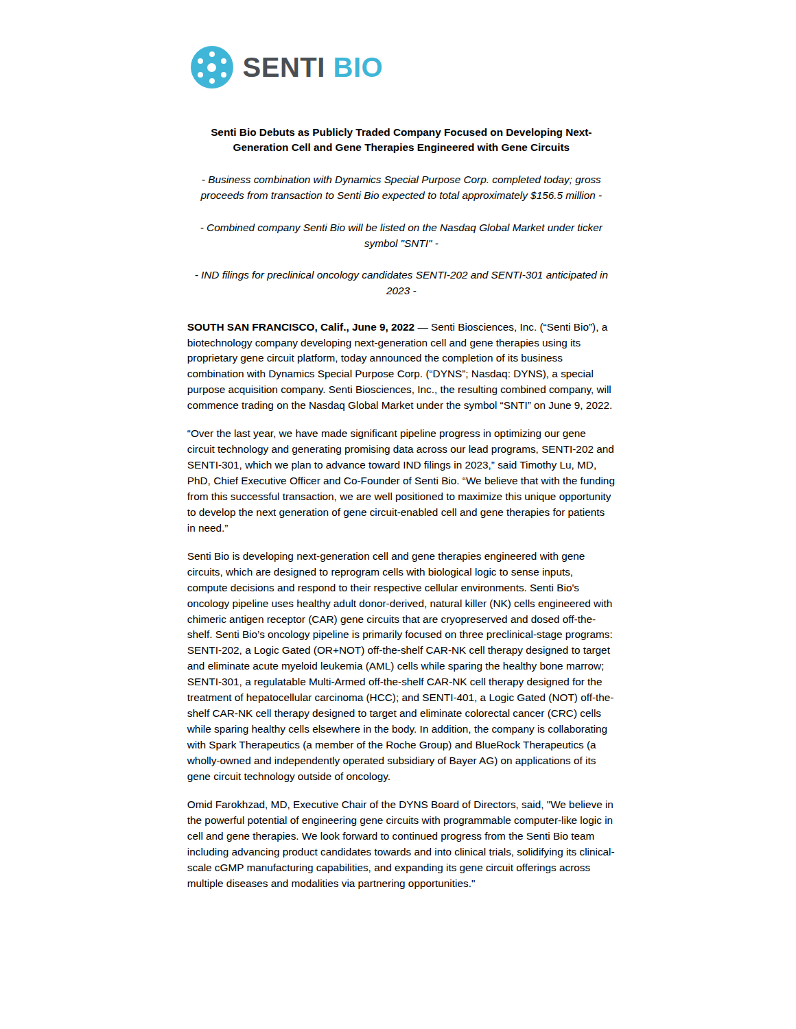SENTI BIO
Senti Bio Debuts as Publicly Traded Company Focused on Developing Next-Generation Cell and Gene Therapies Engineered with Gene Circuits
- Business combination with Dynamics Special Purpose Corp. completed today; gross proceeds from transaction to Senti Bio expected to total approximately $156.5 million -
- Combined company Senti Bio will be listed on the Nasdaq Global Market under ticker symbol "SNTI" -
- IND filings for preclinical oncology candidates SENTI-202 and SENTI-301 anticipated in 2023 -
SOUTH SAN FRANCISCO, Calif., June 9, 2022 — Senti Biosciences, Inc. (“Senti Bio”), a biotechnology company developing next-generation cell and gene therapies using its proprietary gene circuit platform, today announced the completion of its business combination with Dynamics Special Purpose Corp. (“DYNS”; Nasdaq: DYNS), a special purpose acquisition company. Senti Biosciences, Inc., the resulting combined company, will commence trading on the Nasdaq Global Market under the symbol “SNTI” on June 9, 2022.
“Over the last year, we have made significant pipeline progress in optimizing our gene circuit technology and generating promising data across our lead programs, SENTI-202 and SENTI-301, which we plan to advance toward IND filings in 2023,” said Timothy Lu, MD, PhD, Chief Executive Officer and Co-Founder of Senti Bio. “We believe that with the funding from this successful transaction, we are well positioned to maximize this unique opportunity to develop the next generation of gene circuit-enabled cell and gene therapies for patients in need.”
Senti Bio is developing next-generation cell and gene therapies engineered with gene circuits, which are designed to reprogram cells with biological logic to sense inputs, compute decisions and respond to their respective cellular environments. Senti Bio's oncology pipeline uses healthy adult donor-derived, natural killer (NK) cells engineered with chimeric antigen receptor (CAR) gene circuits that are cryopreserved and dosed off-the-shelf. Senti Bio’s oncology pipeline is primarily focused on three preclinical-stage programs: SENTI-202, a Logic Gated (OR+NOT) off-the-shelf CAR-NK cell therapy designed to target and eliminate acute myeloid leukemia (AML) cells while sparing the healthy bone marrow; SENTI-301, a regulatable Multi-Armed off-the-shelf CAR-NK cell therapy designed for the treatment of hepatocellular carcinoma (HCC); and SENTI-401, a Logic Gated (NOT) off-the-shelf CAR-NK cell therapy designed to target and eliminate colorectal cancer (CRC) cells while sparing healthy cells elsewhere in the body. In addition, the company is collaborating with Spark Therapeutics (a member of the Roche Group) and BlueRock Therapeutics (a wholly-owned and independently operated subsidiary of Bayer AG) on applications of its gene circuit technology outside of oncology.
Omid Farokhzad, MD, Executive Chair of the DYNS Board of Directors, said, "We believe in the powerful potential of engineering gene circuits with programmable computer-like logic in cell and gene therapies. We look forward to continued progress from the Senti Bio team including advancing product candidates towards and into clinical trials, solidifying its clinical-scale cGMP manufacturing capabilities, and expanding its gene circuit offerings across multiple diseases and modalities via partnering opportunities."